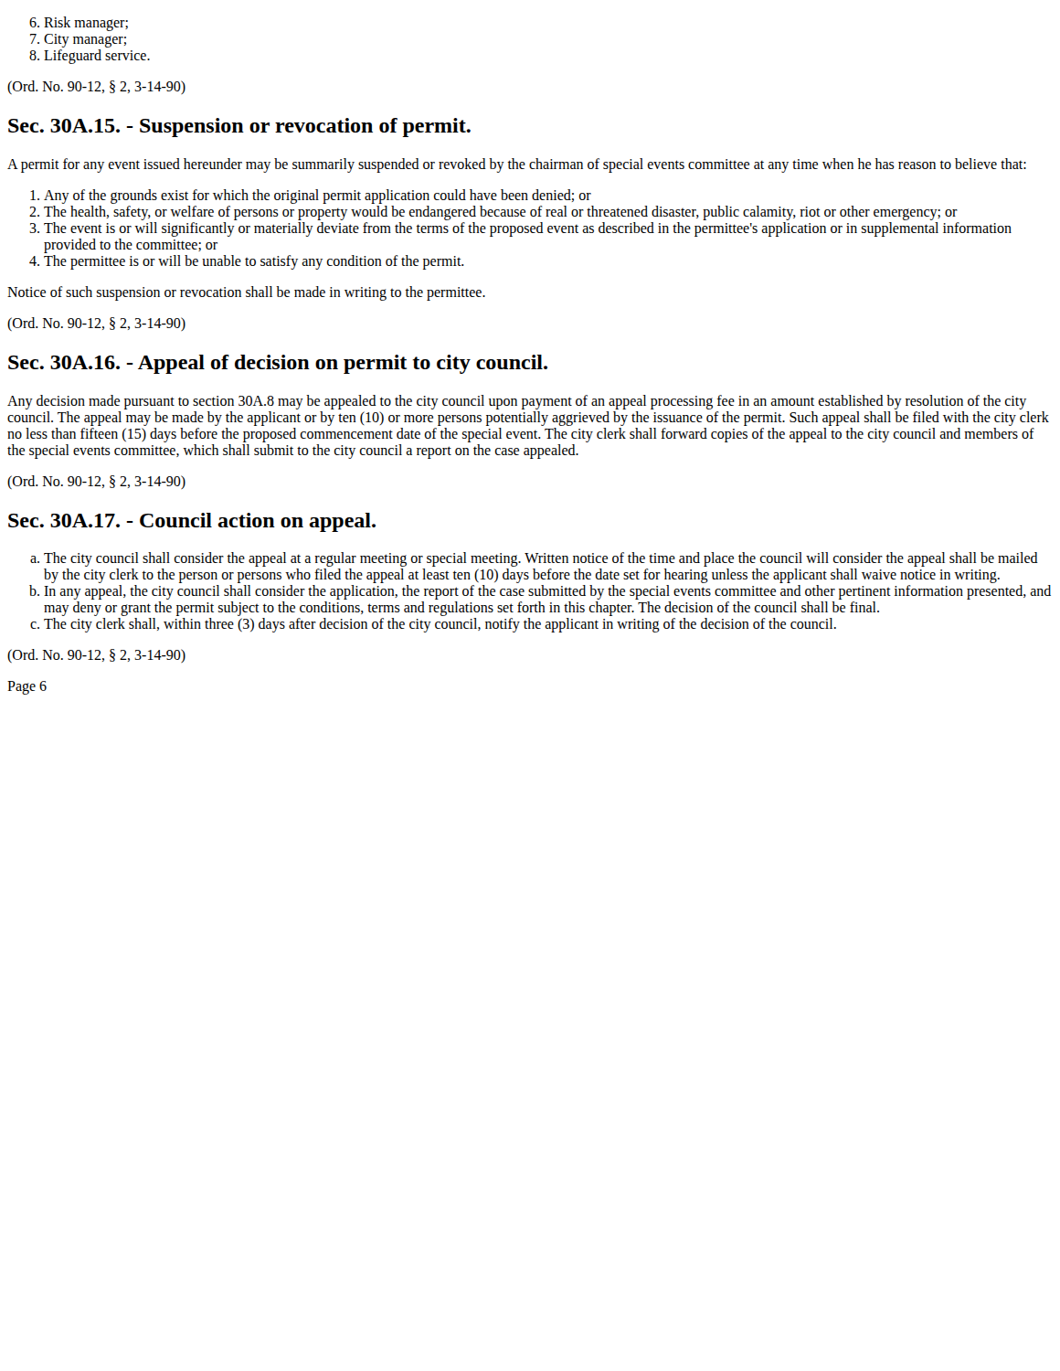Risk manager;
City manager;
Lifeguard service.
(Ord. No. 90-12, § 2, 3-14-90)
Sec. 30A.15. - Suspension or revocation of permit.
A permit for any event issued hereunder may be summarily suspended or revoked by the chairman of special events committee at any time when he has reason to believe that:
Any of the grounds exist for which the original permit application could have been denied; or
The health, safety, or welfare of persons or property would be endangered because of real or threatened disaster, public calamity, riot or other emergency; or
The event is or will significantly or materially deviate from the terms of the proposed event as described in the permittee's application or in supplemental information provided to the committee; or
The permittee is or will be unable to satisfy any condition of the permit.
Notice of such suspension or revocation shall be made in writing to the permittee.
(Ord. No. 90-12, § 2, 3-14-90)
Sec. 30A.16. - Appeal of decision on permit to city council.
Any decision made pursuant to section 30A.8 may be appealed to the city council upon payment of an appeal processing fee in an amount established by resolution of the city council. The appeal may be made by the applicant or by ten (10) or more persons potentially aggrieved by the issuance of the permit. Such appeal shall be filed with the city clerk no less than fifteen (15) days before the proposed commencement date of the special event. The city clerk shall forward copies of the appeal to the city council and members of the special events committee, which shall submit to the city council a report on the case appealed.
(Ord. No. 90-12, § 2, 3-14-90)
Sec. 30A.17. - Council action on appeal.
The city council shall consider the appeal at a regular meeting or special meeting. Written notice of the time and place the council will consider the appeal shall be mailed by the city clerk to the person or persons who filed the appeal at least ten (10) days before the date set for hearing unless the applicant shall waive notice in writing.
In any appeal, the city council shall consider the application, the report of the case submitted by the special events committee and other pertinent information presented, and may deny or grant the permit subject to the conditions, terms and regulations set forth in this chapter. The decision of the council shall be final.
The city clerk shall, within three (3) days after decision of the city council, notify the applicant in writing of the decision of the council.
(Ord. No. 90-12, § 2, 3-14-90)
Page 6